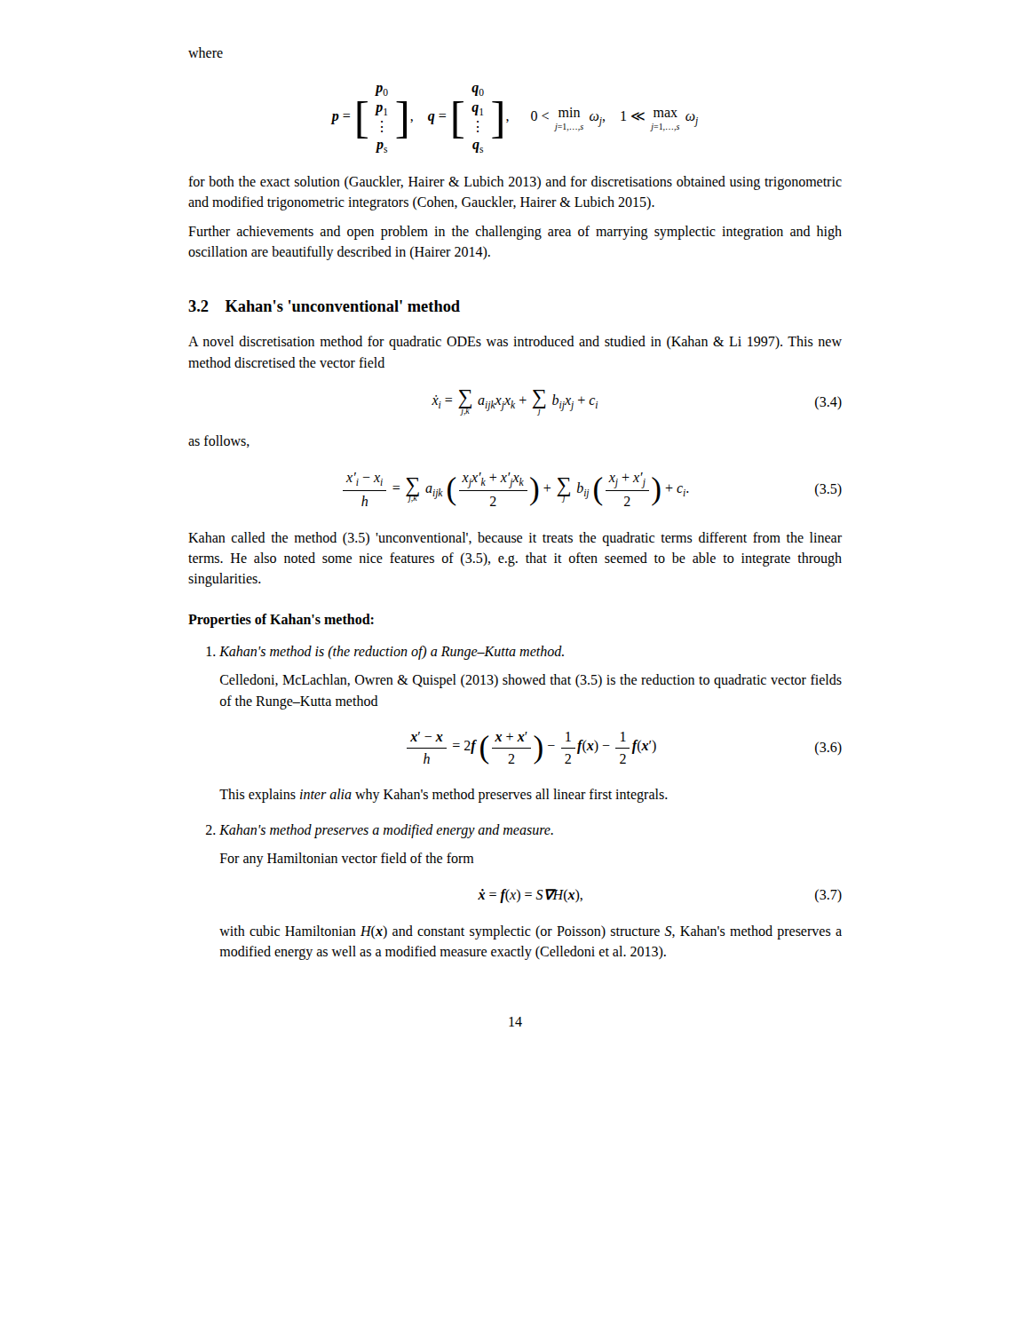where
p = [
| p 0 |
| p 1 |
| ⋮ |
| p s |
], q = [
| q 0 |
| q 1 |
| ⋮ |
| q s |
], 0 < min j=1,…,s ωj, 1 ≪ max j=1,…,s ωj
for both the exact solution (Gauckler, Hairer & Lubich 2013) and for discretisations obtained using trigonometric and modified trigonometric integrators (Cohen, Gauckler, Hairer & Lubich 2015).
Further achievements and open problem in the challenging area of marrying symplectic integration and high oscillation are beautifully described in (Hairer 2014).
3.2 Kahan's 'unconventional' method
A novel discretisation method for quadratic ODEs was introduced and studied in (Kahan & Li 1997). This new method discretised the vector field
ẋi = ∑j,k aijkxjxk + ∑j bijxj + ci (3.4)
as follows,
x′i − xi h = ∑j,k aijk (xjx′k + x′jxk 2) + ∑j bij (xj + x′j 2) + ci. (3.5)
Kahan called the method (3.5) 'unconventional', because it treats the quadratic terms different from the linear terms. He also noted some nice features of (3.5), e.g. that it often seemed to be able to integrate through singularities.
Properties of Kahan's method:
Kahan's method is (the reduction of) a Runge–Kutta method.
Celledoni, McLachlan, Owren & Quispel (2013) showed that (3.5) is the reduction to quadratic vector fields of the Runge–Kutta method
x′ − x h = 2f (x + x′2) − 12 f(x) − 12 f(x′) (3.6)
This explains inter alia why Kahan's method preserves all linear first integrals.
Kahan's method preserves a modified energy and measure.
For any Hamiltonian vector field of the form
ẋ = f(x) = S∇H(x), (3.7)
with cubic Hamiltonian H(x) and constant symplectic (or Poisson) structure S, Kahan's method preserves a modified energy as well as a modified measure exactly (Celledoni et al. 2013).
14